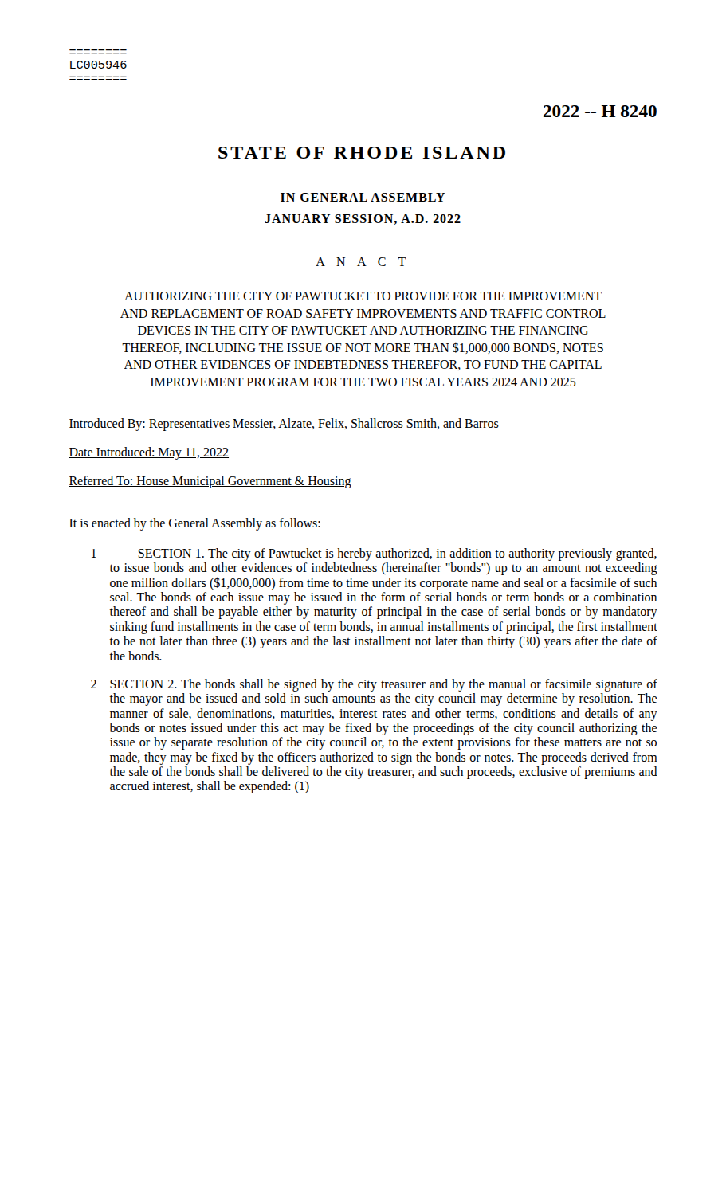========
LC005946
========
2022 -- H 8240
STATE OF RHODE ISLAND
IN GENERAL ASSEMBLY
JANUARY SESSION, A.D. 2022
A N A C T
AUTHORIZING THE CITY OF PAWTUCKET TO PROVIDE FOR THE IMPROVEMENT AND REPLACEMENT OF ROAD SAFETY IMPROVEMENTS AND TRAFFIC CONTROL DEVICES IN THE CITY OF PAWTUCKET AND AUTHORIZING THE FINANCING THEREOF, INCLUDING THE ISSUE OF NOT MORE THAN $1,000,000 BONDS, NOTES AND OTHER EVIDENCES OF INDEBTEDNESS THEREFOR, TO FUND THE CAPITAL IMPROVEMENT PROGRAM FOR THE TWO FISCAL YEARS 2024 AND 2025
Introduced By: Representatives Messier, Alzate, Felix, Shallcross Smith, and Barros
Date Introduced: May 11, 2022
Referred To: House Municipal Government & Housing
It is enacted by the General Assembly as follows:
SECTION 1. The city of Pawtucket is hereby authorized, in addition to authority previously granted, to issue bonds and other evidences of indebtedness (hereinafter "bonds") up to an amount not exceeding one million dollars ($1,000,000) from time to time under its corporate name and seal or a facsimile of such seal. The bonds of each issue may be issued in the form of serial bonds or term bonds or a combination thereof and shall be payable either by maturity of principal in the case of serial bonds or by mandatory sinking fund installments in the case of term bonds, in annual installments of principal, the first installment to be not later than three (3) years and the last installment not later than thirty (30) years after the date of the bonds.
SECTION 2. The bonds shall be signed by the city treasurer and by the manual or facsimile signature of the mayor and be issued and sold in such amounts as the city council may determine by resolution. The manner of sale, denominations, maturities, interest rates and other terms, conditions and details of any bonds or notes issued under this act may be fixed by the proceedings of the city council authorizing the issue or by separate resolution of the city council or, to the extent provisions for these matters are not so made, they may be fixed by the officers authorized to sign the bonds or notes. The proceeds derived from the sale of the bonds shall be delivered to the city treasurer, and such proceeds, exclusive of premiums and accrued interest, shall be expended: (1)